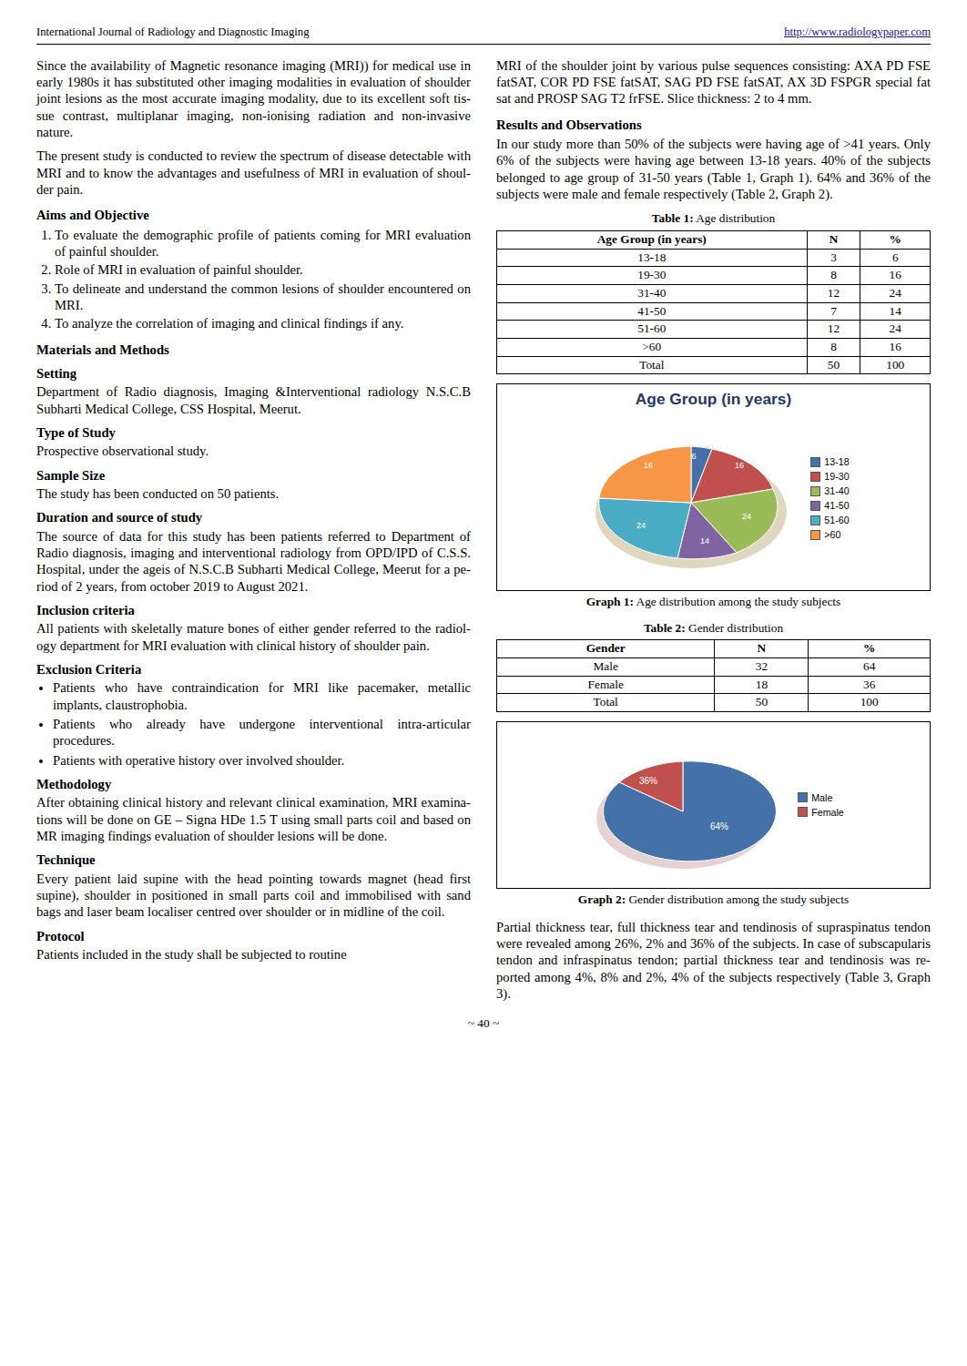International Journal of Radiology and Diagnostic Imaging http://www.radiologypaper.com
Since the availability of Magnetic resonance imaging (MRI)) for medical use in early 1980s it has substituted other imaging modalities in evaluation of shoulder joint lesions as the most accurate imaging modality, due to its excellent soft tissue contrast, multiplanar imaging, non-ionising radiation and non-invasive nature.
The present study is conducted to review the spectrum of disease detectable with MRI and to know the advantages and usefulness of MRI in evaluation of shoulder pain.
Aims and Objective
To evaluate the demographic profile of patients coming for MRI evaluation of painful shoulder.
Role of MRI in evaluation of painful shoulder.
To delineate and understand the common lesions of shoulder encountered on MRI.
To analyze the correlation of imaging and clinical findings if any.
Materials and Methods
Setting
Department of Radio diagnosis, Imaging &Interventional radiology N.S.C.B Subharti Medical College, CSS Hospital, Meerut.
Type of Study
Prospective observational study.
Sample Size
The study has been conducted on 50 patients.
Duration and source of study
The source of data for this study has been patients referred to Department of Radio diagnosis, imaging and interventional radiology from OPD/IPD of C.S.S. Hospital, under the ageis of N.S.C.B Subharti Medical College, Meerut for a period of 2 years, from october 2019 to August 2021.
Inclusion criteria
All patients with skeletally mature bones of either gender referred to the radiology department for MRI evaluation with clinical history of shoulder pain.
Exclusion Criteria
Patients who have contraindication for MRI like pacemaker, metallic implants, claustrophobia.
Patients who already have undergone interventional intra-articular procedures.
Patients with operative history over involved shoulder.
Methodology
After obtaining clinical history and relevant clinical examination, MRI examinations will be done on GE – Signa HDe 1.5 T using small parts coil and based on MR imaging findings evaluation of shoulder lesions will be done.
Technique
Every patient laid supine with the head pointing towards magnet (head first supine), shoulder in positioned in small parts coil and immobilised with sand bags and laser beam localiser centred over shoulder or in midline of the coil.
Protocol
Patients included in the study shall be subjected to routine
MRI of the shoulder joint by various pulse sequences consisting: AXA PD FSE fatSAT, COR PD FSE fatSAT, SAG PD FSE fatSAT, AX 3D FSPGR special fat sat and PROSP SAG T2 frFSE. Slice thickness: 2 to 4 mm.
Results and Observations
In our study more than 50% of the subjects were having age of >41 years. Only 6% of the subjects were having age between 13-18 years. 40% of the subjects belonged to age group of 31-50 years (Table 1, Graph 1). 64% and 36% of the subjects were male and female respectively (Table 2, Graph 2).
Table 1: Age distribution
| Age Group (in years) | N | % |
| --- | --- | --- |
| 13-18 | 3 | 6 |
| 19-30 | 8 | 16 |
| 31-40 | 12 | 24 |
| 41-50 | 7 | 14 |
| 51-60 | 12 | 24 |
| >60 | 8 | 16 |
| Total | 50 | 100 |
Age Group (in years)
6 16 24 14 24 16
13-18
19-30
31-40
41-50
51-60
>60
Graph 1: Age distribution among the study subjects
Table 2: Gender distribution
| Gender | N | % |
| --- | --- | --- |
| Male | 32 | 64 |
| Female | 18 | 36 |
| Total | 50 | 100 |
64% 36%
Male
Female
Graph 2: Gender distribution among the study subjects
Partial thickness tear, full thickness tear and tendinosis of supraspinatus tendon were revealed among 26%, 2% and 36% of the subjects. In case of subscapularis tendon and infraspinatus tendon; partial thickness tear and tendinosis was reported among 4%, 8% and 2%, 4% of the subjects respectively (Table 3, Graph 3).
~ 40 ~